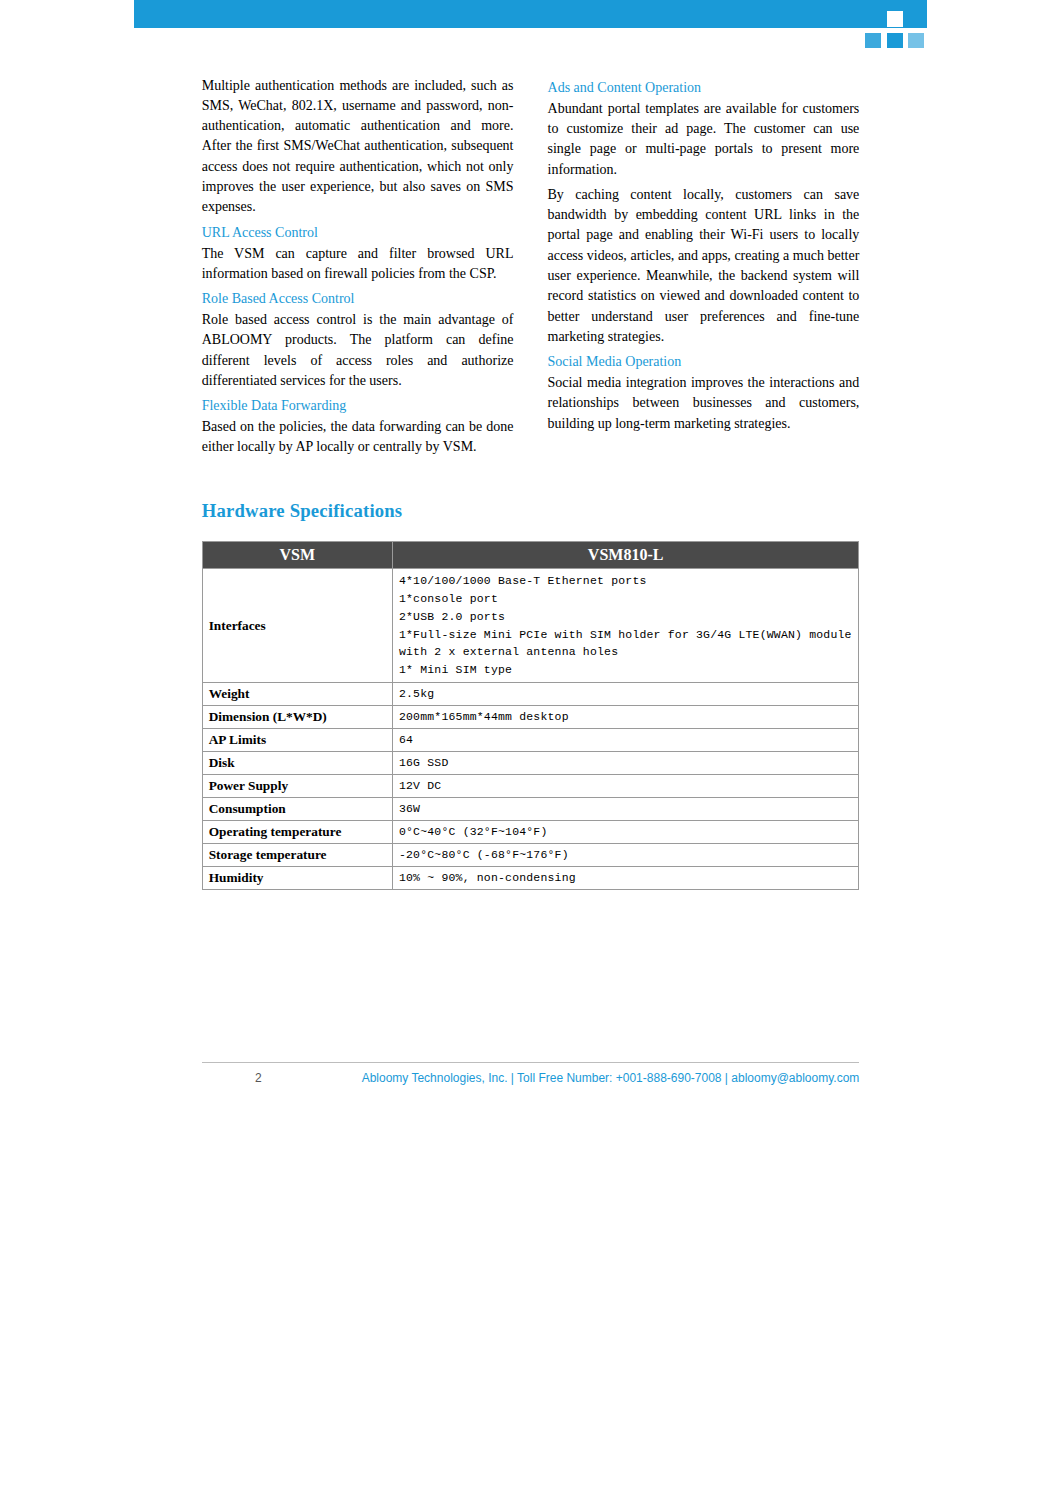Multiple authentication methods are included, such as SMS, WeChat, 802.1X, username and password, non-authentication, automatic authentication and more. After the first SMS/WeChat authentication, subsequent access does not require authentication, which not only improves the user experience, but also saves on SMS expenses.
URL Access Control
The VSM can capture and filter browsed URL information based on firewall policies from the CSP.
Role Based Access Control
Role based access control is the main advantage of ABLOOMY products. The platform can define different levels of access roles and authorize differentiated services for the users.
Flexible Data Forwarding
Based on the policies, the data forwarding can be done either locally by AP locally or centrally by VSM.
Ads and Content Operation
Abundant portal templates are available for customers to customize their ad page. The customer can use single page or multi-page portals to present more information.
By caching content locally, customers can save bandwidth by embedding content URL links in the portal page and enabling their Wi-Fi users to locally access videos, articles, and apps, creating a much better user experience. Meanwhile, the backend system will record statistics on viewed and downloaded content to better understand user preferences and fine-tune marketing strategies.
Social Media Operation
Social media integration improves the interactions and relationships between businesses and customers, building up long-term marketing strategies.
Hardware Specifications
| VSM | VSM810-L |
| --- | --- |
| Interfaces | 4*10/100/1000 Base-T Ethernet ports 1*console port 2*USB 2.0 ports 1*Full-size Mini PCIe with SIM holder for 3G/4G LTE(WWAN) module with 2 x external antenna holes 1* Mini SIM type |
| Weight | 2.5kg |
| Dimension (L*W*D) | 200mm*165mm*44mm desktop |
| AP Limits | 64 |
| Disk | 16G SSD |
| Power Supply | 12V DC |
| Consumption | 36W |
| Operating temperature | 0°C~40°C (32°F~104°F) |
| Storage temperature | -20°C~80°C (-68°F~176°F) |
| Humidity | 10% ~ 90%, non-condensing |
2
Abloomy Technologies, Inc. | Toll Free Number: +001-888-690-7008 | abloomy@abloomy.com